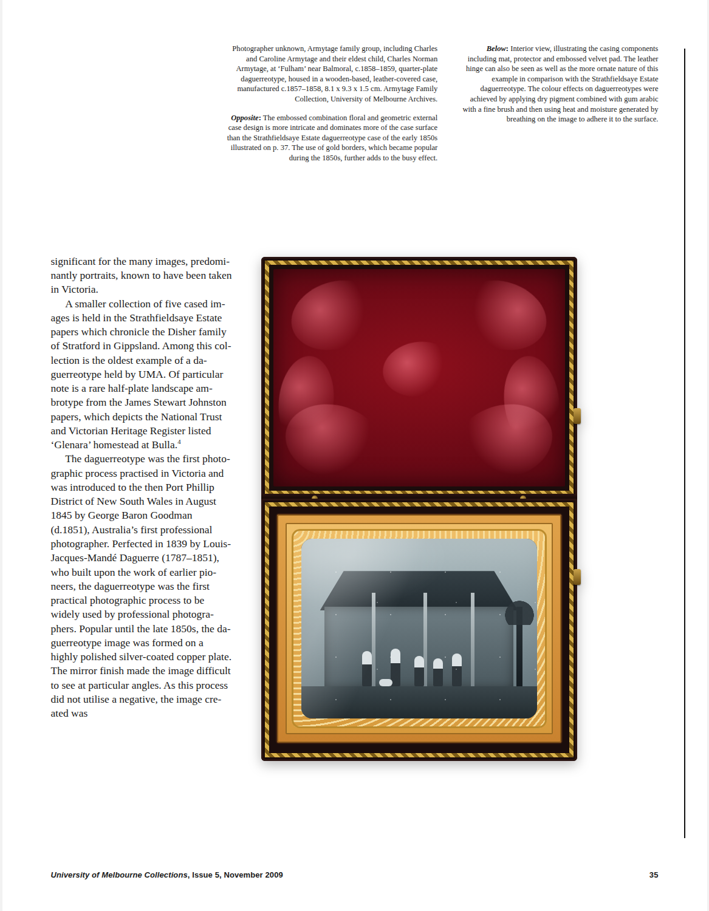Photographer unknown, Armytage family group, including Charles and Caroline Armytage and their eldest child, Charles Norman Armytage, at ‘Fulham’ near Balmoral, c.1858–1859, quarter-plate daguerreotype, housed in a wooden-based, leather-covered case, manufactured c.1857–1858, 8.1 x 9.3 x 1.5 cm. Armytage Family Collection, University of Melbourne Archives.
Opposite: The embossed combination floral and geometric external case design is more intricate and dominates more of the case surface than the Strathfieldsaye Estate daguerreotype case of the early 1850s illustrated on p. 37. The use of gold borders, which became popular during the 1850s, further adds to the busy effect.
Below: Interior view, illustrating the casing components including mat, protector and embossed velvet pad. The leather hinge can also be seen as well as the more ornate nature of this example in comparison with the Strathfieldsaye Estate daguerreotype. The colour effects on daguerreotypes were achieved by applying dry pigment combined with gum arabic with a fine brush and then using heat and moisture generated by breathing on the image to adhere it to the surface.
significant for the many images, predominantly portraits, known to have been taken in Victoria.
A smaller collection of five cased images is held in the Strathfieldsaye Estate papers which chronicle the Disher family of Stratford in Gippsland. Among this collection is the oldest example of a daguerreotype held by UMA. Of particular note is a rare half-plate landscape ambrotype from the James Stewart Johnston papers, which depicts the National Trust and Victorian Heritage Register listed ‘Glenara’ homestead at Bulla.4
The daguerreotype was the first photographic process practised in Victoria and was introduced to the then Port Phillip District of New South Wales in August 1845 by George Baron Goodman (d.1851), Australia’s first professional photographer. Perfected in 1839 by Louis-Jacques-Mandé Daguerre (1787–1851), who built upon the work of earlier pioneers, the daguerreotype was the first practical photographic process to be widely used by professional photographers. Popular until the late 1850s, the daguerreotype image was formed on a highly polished silver-coated copper plate. The mirror finish made the image difficult to see at particular angles. As this process did not utilise a negative, the image created was
University of Melbourne Collections, Issue 5, November 2009
35